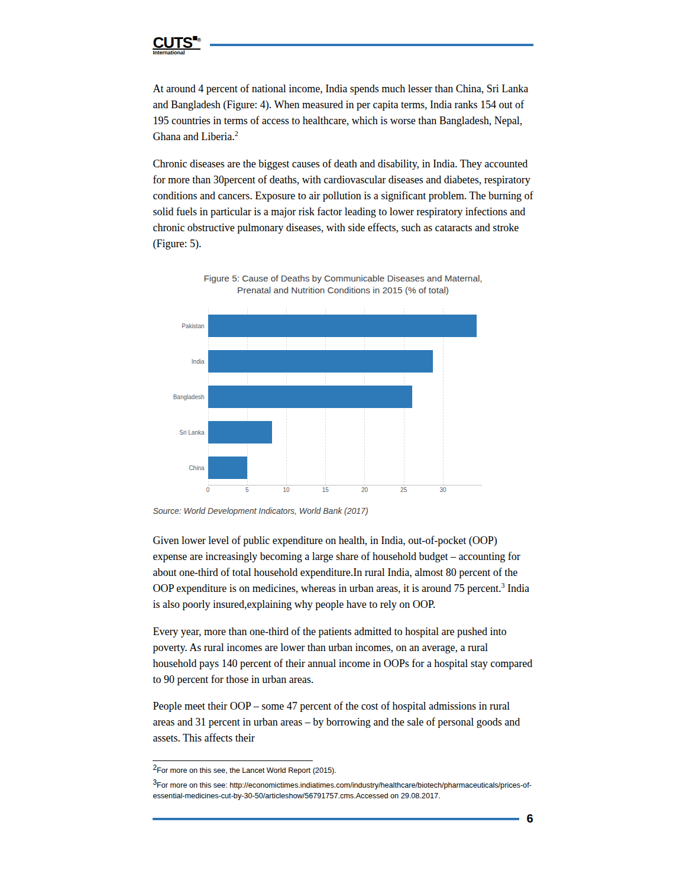CUTS■® International
At around 4 percent of national income, India spends much lesser than China, Sri Lanka and Bangladesh (Figure: 4). When measured in per capita terms, India ranks 154 out of 195 countries in terms of access to healthcare, which is worse than Bangladesh, Nepal, Ghana and Liberia.2
Chronic diseases are the biggest causes of death and disability, in India. They accounted for more than 30percent of deaths, with cardiovascular diseases and diabetes, respiratory conditions and cancers. Exposure to air pollution is a significant problem. The burning of solid fuels in particular is a major risk factor leading to lower respiratory infections and chronic obstructive pulmonary diseases, with side effects, such as cataracts and stroke (Figure: 5).
Figure 5: Cause of Deaths by Communicable Diseases and Maternal,
Prenatal and Nutrition Conditions in 2015 (% of total)
Pakistan
India
Bangladesh
Sri Lanka
China
0 5 10 15 20 25 30
Source: World Development Indicators, World Bank (2017)
Given lower level of public expenditure on health, in India, out-of-pocket (OOP) expense are increasingly becoming a large share of household budget – accounting for about one-third of total household expenditure.In rural India, almost 80 percent of the OOP expenditure is on medicines, whereas in urban areas, it is around 75 percent.3 India is also poorly insured,explaining why people have to rely on OOP.
Every year, more than one-third of the patients admitted to hospital are pushed into poverty. As rural incomes are lower than urban incomes, on an average, a rural household pays 140 percent of their annual income in OOPs for a hospital stay compared to 90 percent for those in urban areas.
People meet their OOP – some 47 percent of the cost of hospital admissions in rural areas and 31 percent in urban areas – by borrowing and the sale of personal goods and assets. This affects their
2For more on this see, the Lancet World Report (2015).
3For more on this see: http://economictimes.indiatimes.com/industry/healthcare/biotech/pharmaceuticals/prices-of-essential-medicines-cut-by-30-50/articleshow/56791757.cms.Accessed on 29.08.2017.
6